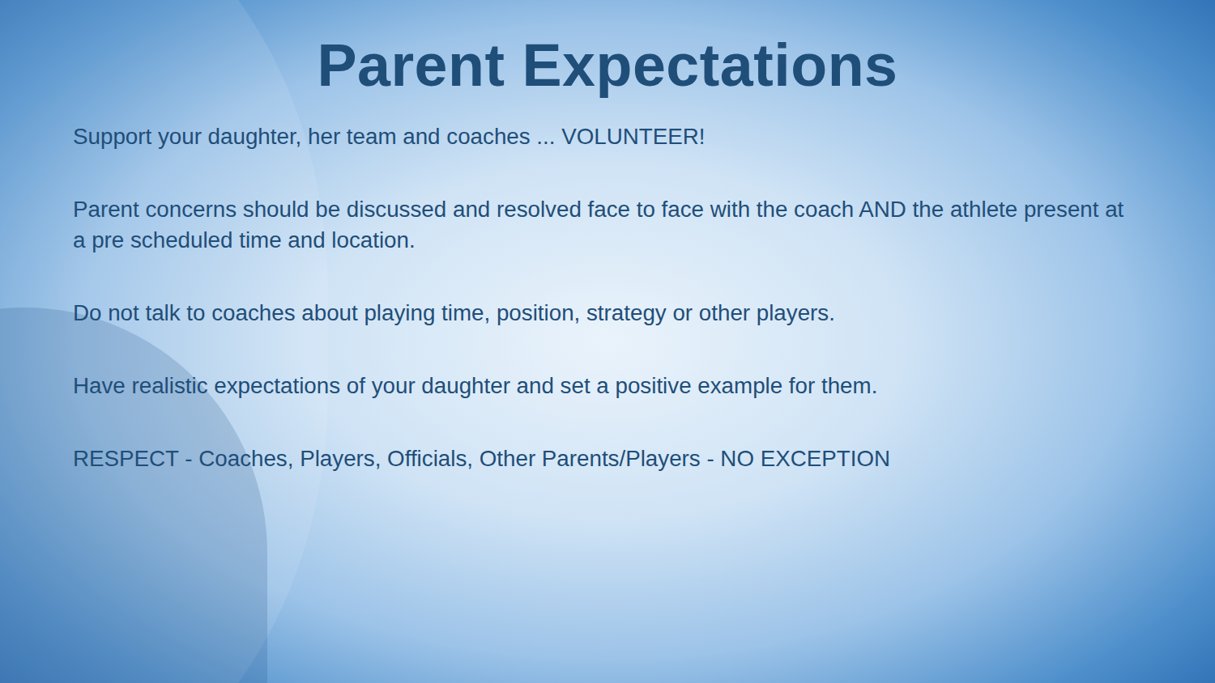Parent Expectations
Support your daughter, her team and coaches ... VOLUNTEER!
Parent concerns should be discussed and resolved face to face with the coach AND the athlete present at a pre scheduled time and location.
Do not talk to coaches about playing time, position, strategy or other players.
Have realistic expectations of your daughter and set a positive example for them.
RESPECT - Coaches, Players, Officials, Other Parents/Players - NO EXCEPTION